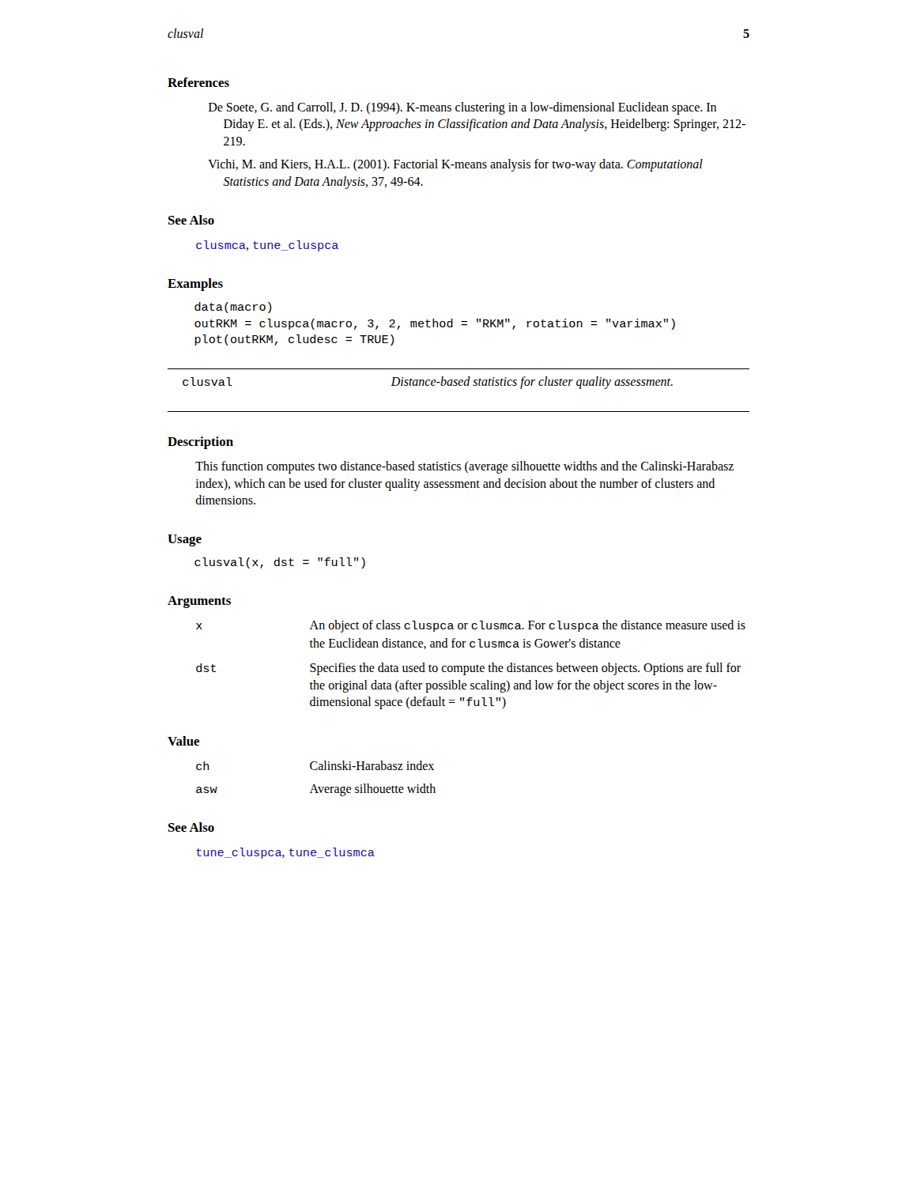clusval 5
References
De Soete, G. and Carroll, J. D. (1994). K-means clustering in a low-dimensional Euclidean space. In Diday E. et al. (Eds.), New Approaches in Classification and Data Analysis, Heidelberg: Springer, 212-219.
Vichi, M. and Kiers, H.A.L. (2001). Factorial K-means analysis for two-way data. Computational Statistics and Data Analysis, 37, 49-64.
See Also
clusmca, tune_cluspca
Examples
data(macro)
outRKM = cluspca(macro, 3, 2, method = "RKM", rotation = "varimax")
plot(outRKM, cludesc = TRUE)
clusval Distance-based statistics for cluster quality assessment.
Description
This function computes two distance-based statistics (average silhouette widths and the Calinski-Harabasz index), which can be used for cluster quality assessment and decision about the number of clusters and dimensions.
Usage
clusval(x, dst = "full")
Arguments
x
An object of class cluspca or clusmca. For cluspca the distance measure used is the Euclidean distance, and for clusmca is Gower's distance
dst
Specifies the data used to compute the distances between objects. Options are full for the original data (after possible scaling) and low for the object scores in the low-dimensional space (default = "full")
Value
ch
Calinski-Harabasz index
asw
Average silhouette width
See Also
tune_cluspca, tune_clusmca